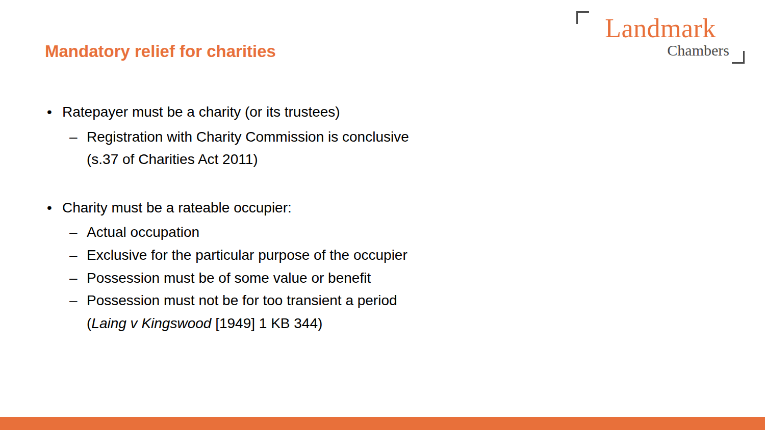Landmark
Chambers
Mandatory relief for charities
•Ratepayer must be a charity (or its trustees)
–Registration with Charity Commission is conclusive
(s.37 of Charities Act 2011)
•Charity must be a rateable occupier:
–Actual occupation
–Exclusive for the particular purpose of the occupier
–Possession must be of some value or benefit
–Possession must not be for too transient a period
(Laing v Kingswood [1949] 1 KB 344)